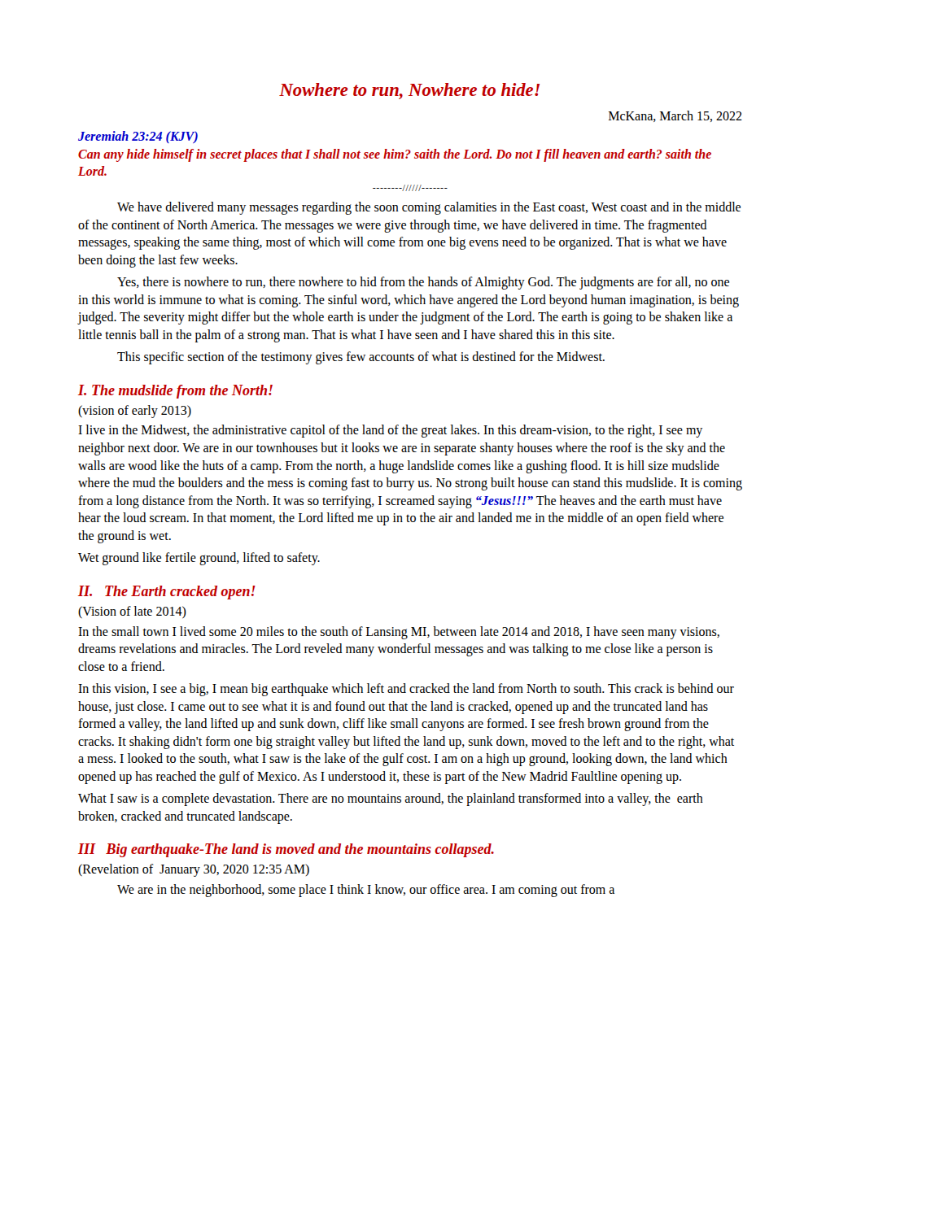Nowhere to run, Nowhere to hide!
McKana, March 15, 2022
Jeremiah 23:24 (KJV)
Can any hide himself in secret places that I shall not see him? saith the Lord. Do not I fill heaven and earth? saith the Lord.
--------//////-------
We have delivered many messages regarding the soon coming calamities in the East coast, West coast and in the middle of the continent of North America. The messages we were give through time, we have delivered in time. The fragmented messages, speaking the same thing, most of which will come from one big evens need to be organized. That is what we have been doing the last few weeks.
Yes, there is nowhere to run, there nowhere to hid from the hands of Almighty God. The judgments are for all, no one in this world is immune to what is coming. The sinful word, which have angered the Lord beyond human imagination, is being judged. The severity might differ but the whole earth is under the judgment of the Lord. The earth is going to be shaken like a little tennis ball in the palm of a strong man. That is what I have seen and I have shared this in this site.
This specific section of the testimony gives few accounts of what is destined for the Midwest.
I. The mudslide from the North!
(vision of early 2013)
I live in the Midwest, the administrative capitol of the land of the great lakes. In this dream-vision, to the right, I see my neighbor next door. We are in our townhouses but it looks we are in separate shanty houses where the roof is the sky and the walls are wood like the huts of a camp. From the north, a huge landslide comes like a gushing flood. It is hill size mudslide where the mud the boulders and the mess is coming fast to burry us. No strong built house can stand this mudslide. It is coming from a long distance from the North. It was so terrifying, I screamed saying “Jesus!!!” The heaves and the earth must have hear the loud scream. In that moment, the Lord lifted me up in to the air and landed me in the middle of an open field where the ground is wet.
Wet ground like fertile ground, lifted to safety.
II. The Earth cracked open!
(Vision of late 2014)
In the small town I lived some 20 miles to the south of Lansing MI, between late 2014 and 2018, I have seen many visions, dreams revelations and miracles. The Lord reveled many wonderful messages and was talking to me close like a person is close to a friend.
In this vision, I see a big, I mean big earthquake which left and cracked the land from North to south. This crack is behind our house, just close. I came out to see what it is and found out that the land is cracked, opened up and the truncated land has formed a valley, the land lifted up and sunk down, cliff like small canyons are formed. I see fresh brown ground from the cracks. It shaking didn't form one big straight valley but lifted the land up, sunk down, moved to the left and to the right, what a mess. I looked to the south, what I saw is the lake of the gulf cost. I am on a high up ground, looking down, the land which opened up has reached the gulf of Mexico. As I understood it, these is part of the New Madrid Faultline opening up.
What I saw is a complete devastation. There are no mountains around, the plainland transformed into a valley, the earth broken, cracked and truncated landscape.
III Big earthquake-The land is moved and the mountains collapsed.
(Revelation of January 30, 2020 12:35 AM)
We are in the neighborhood, some place I think I know, our office area. I am coming out from a